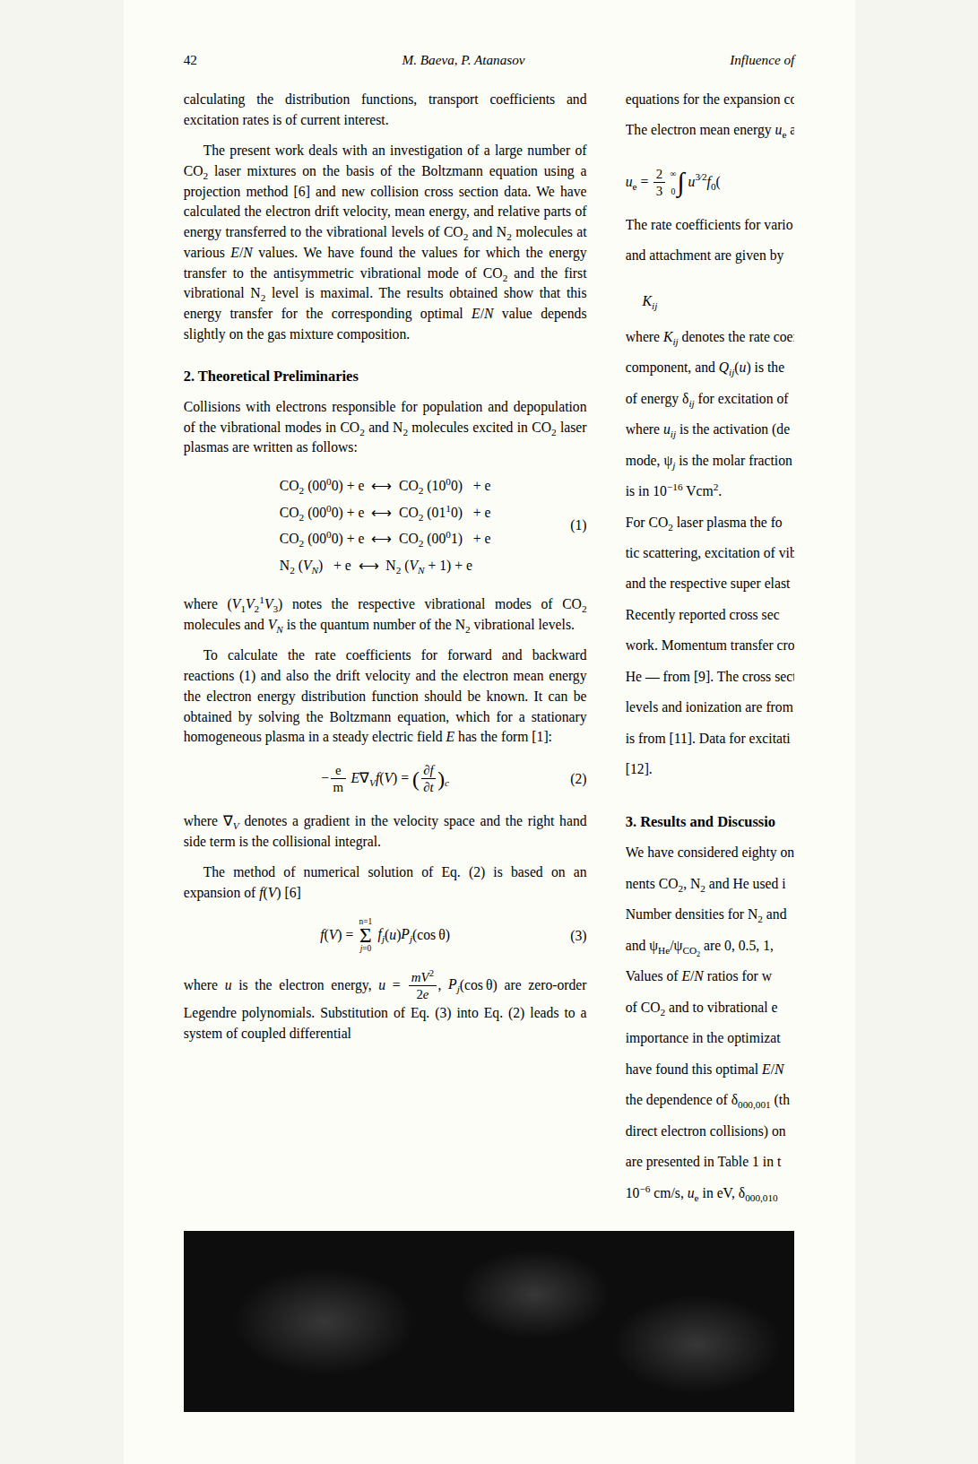42
M. Baeva, P. Atanasov
Influence of
calculating the distribution functions, transport coefficients and excitation rates is of current interest.
The present work deals with an investigation of a large number of CO2 laser mixtures on the basis of the Boltzmann equation using a projection method [6] and new collision cross section data. We have calculated the electron drift velocity, mean energy, and relative parts of energy transferred to the vibrational levels of CO2 and N2 molecules at various E/N values. We have found the values for which the energy transfer to the antisymmetric vibrational mode of CO2 and the first vibrational N2 level is maximal. The results obtained show that this energy transfer for the corresponding optimal E/N value depends slightly on the gas mixture composition.
2. Theoretical Preliminaries
Collisions with electrons responsible for population and depopulation of the vibrational modes in CO2 and N2 molecules excited in CO2 laser plasmas are written as follows:
CO2 (0000) + e ⟷ CO2 (1000) + e
CO2 (0000) + e ⟷ CO2 (0110) + e
CO2 (0000) + e ⟷ CO2 (0001) + e
N2 (VN) + e ⟷ N2 (VN + 1) + e
(1)
where (V1V21V3) notes the respective vibrational modes of CO2 molecules and VN is the quantum number of the N2 vibrational levels.
To calculate the rate coefficients for forward and backward reactions (1) and also the drift velocity and the electron mean energy the electron energy distribution function should be known. It can be obtained by solving the Boltzmann equation, which for a stationary homogeneous plasma in a steady electric field E has the form [1]:
−em E∇Vf(V) = (∂f∂t)c (2)
where ∇V denotes a gradient in the velocity space and the right hand side term is the collisional integral.
The method of numerical solution of Eq. (2) is based on an expansion of f(V) [6]
f(V) = n=1 Σj=0 fj(u)Pj(cos θ) (3)
where u is the electron energy, u = mV22e, Pj(cos θ) are zero-order Legendre polynomials. Substitution of Eq. (3) into Eq. (2) leads to a system of coupled differential
equations for the expansion coe
The electron mean energy ue a
ue = 23 ∞
0∫ u3⁄2f0(
The rate coefficients for vario
and attachment are given by
Kij
where Kij denotes the rate coef
component, and Qij(u) is the
of energy δij for excitation of
where uij is the activation (de
mode, ψj is the molar fraction
is in 10−16 Vcm2.
For CO2 laser plasma the fo
tic scattering, excitation of vib
and the respective super elast
Recently reported cross sec
work. Momentum transfer cro
He — from [9]. The cross secti
levels and ionization are from
is from [11]. Data for excitati
[12].
3. Results and Discussio
We have considered eighty on
nents CO2, N2 and He used i
Number densities for N2 and
and ψHe/ψCO2 are 0, 0.5, 1,
Values of E/N ratios for w
of CO2 and to vibrational e
importance in the optimizat
have found this optimal E/N
the dependence of δ000,001 (th
direct electron collisions) on
are presented in Table 1 in t
10−6 cm/s, ue in eV, δ000,010